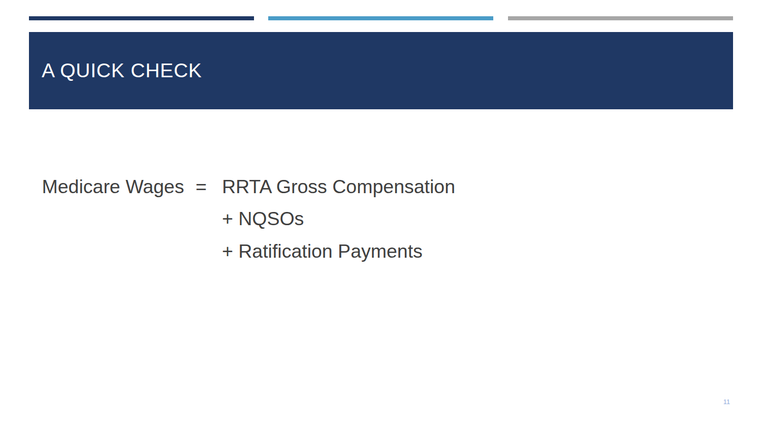A QUICK CHECK
| Medicare Wages | = | RRTA Gross Compensation |
| | | + NQSOs |
| | | + Ratification Payments |
11